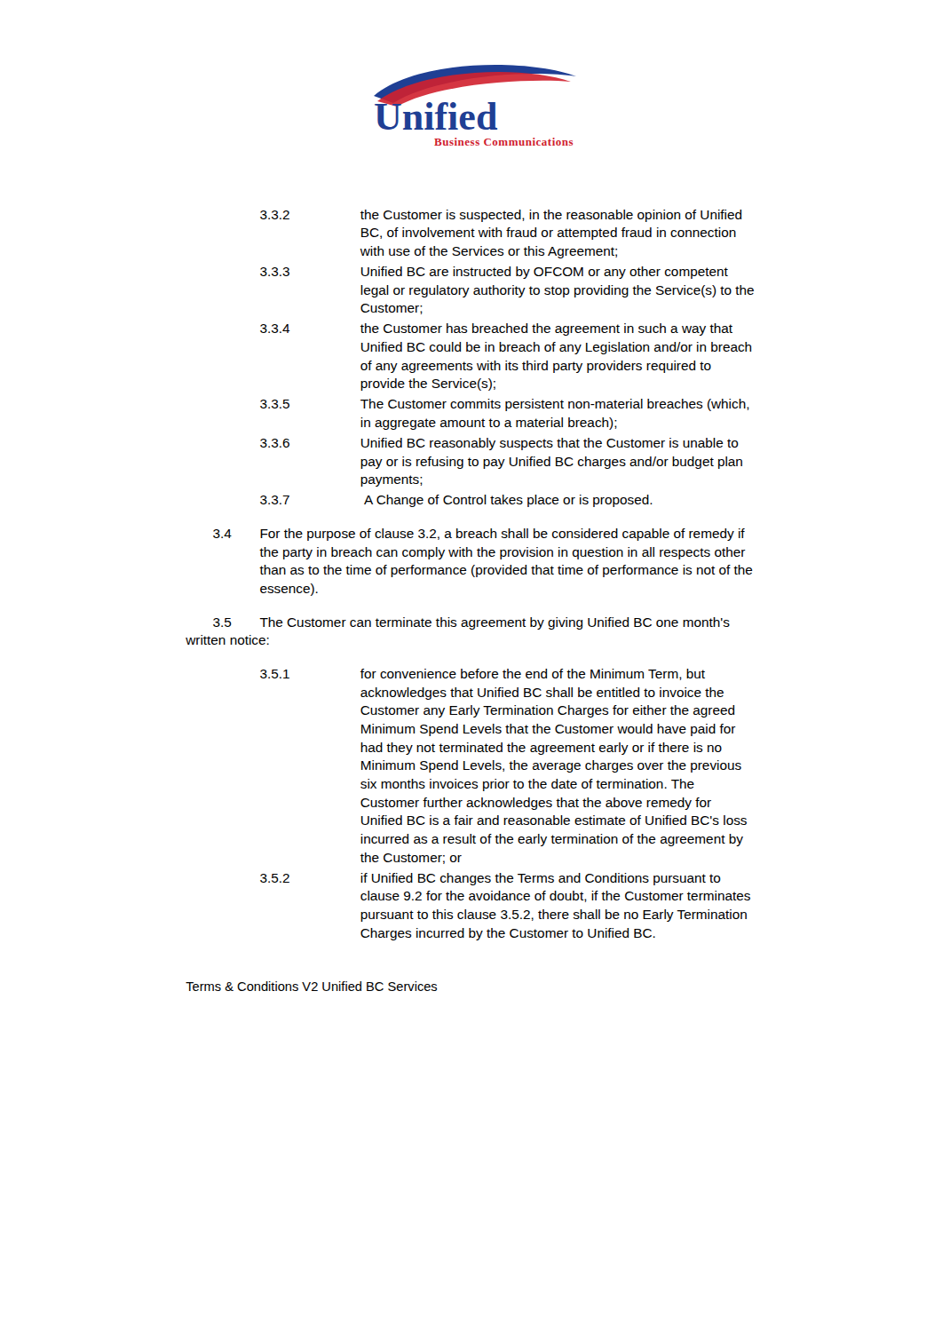Unified Business Communications
3.3.2
the Customer is suspected, in the reasonable opinion of Unified BC, of involvement with fraud or attempted fraud in connection with use of the Services or this Agreement;
3.3.3
Unified BC are instructed by OFCOM or any other competent legal or regulatory authority to stop providing the Service(s) to the Customer;
3.3.4
the Customer has breached the agreement in such a way that Unified BC could be in breach of any Legislation and/or in breach of any agreements with its third party providers required to provide the Service(s);
3.3.5
The Customer commits persistent non-material breaches (which, in aggregate amount to a material breach);
3.3.6
Unified BC reasonably suspects that the Customer is unable to pay or is refusing to pay Unified BC charges and/or budget plan payments;
3.3.7
A Change of Control takes place or is proposed.
3.4
For the purpose of clause 3.2, a breach shall be considered capable of remedy if the party in breach can comply with the provision in question in all respects other than as to the time of performance (provided that time of performance is not of the essence).
3.5
The Customer can terminate this agreement by giving Unified BC one month's
written notice:
3.5.1
for convenience before the end of the Minimum Term, but acknowledges that Unified BC shall be entitled to invoice the Customer any Early Termination Charges for either the agreed Minimum Spend Levels that the Customer would have paid for had they not terminated the agreement early or if there is no Minimum Spend Levels, the average charges over the previous six months invoices prior to the date of termination. The Customer further acknowledges that the above remedy for Unified BC is a fair and reasonable estimate of Unified BC's loss incurred as a result of the early termination of the agreement by the Customer; or
3.5.2
if Unified BC changes the Terms and Conditions pursuant to clause 9.2 for the avoidance of doubt, if the Customer terminates pursuant to this clause 3.5.2, there shall be no Early Termination Charges incurred by the Customer to Unified BC.
Terms & Conditions V2 Unified BC Services